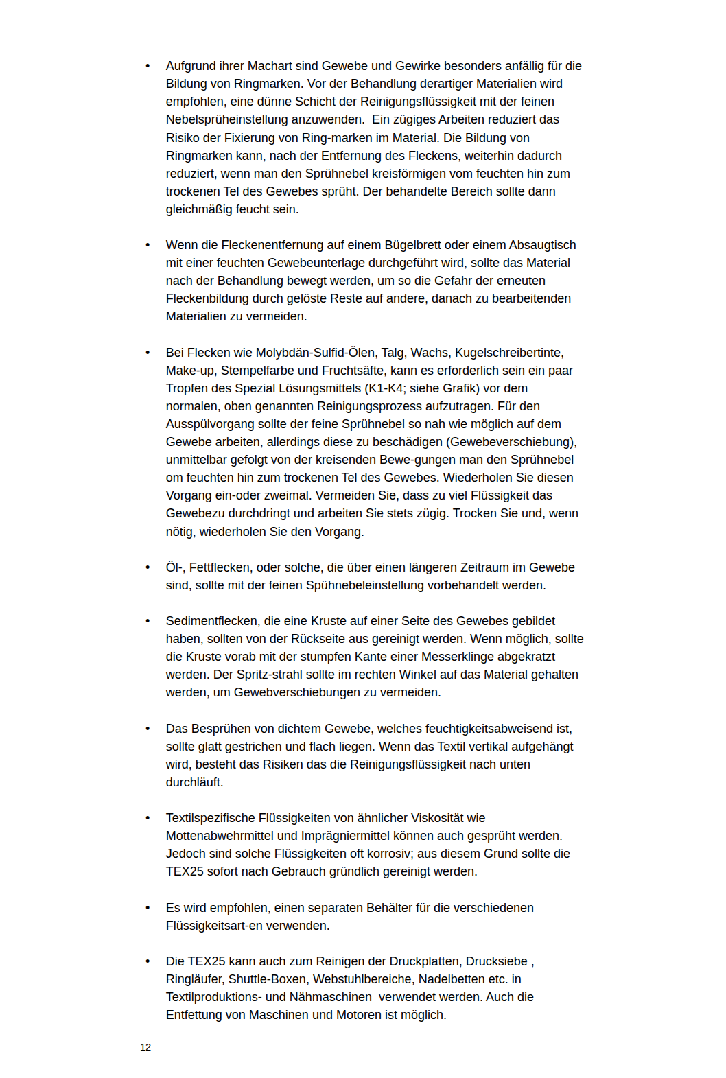Aufgrund ihrer Machart sind Gewebe und Gewirke besonders anfällig für die Bildung von Ringmarken. Vor der Behandlung derartiger Materialien wird empfohlen, eine dünne Schicht der Reinigungsflüssigkeit mit der feinen Nebelsprüheinstellung anzuwenden. Ein zügiges Arbeiten reduziert das Risiko der Fixierung von Ring-marken im Material. Die Bildung von Ringmarken kann, nach der Entfernung des Fleckens, weiterhin dadurch reduziert, wenn man den Sprühnebel kreisförmigen vom feuchten hin zum trockenen Tel des Gewebes sprüht. Der behandelte Bereich sollte dann gleichmäßig feucht sein.
Wenn die Fleckenentfernung auf einem Bügelbrett oder einem Absaugtisch mit einer feuchten Gewebeunterlage durchgeführt wird, sollte das Material nach der Behandlung bewegt werden, um so die Gefahr der erneuten Fleckenbildung durch gelöste Reste auf andere, danach zu bearbeitenden Materialien zu vermeiden.
Bei Flecken wie Molybdän-Sulfid-Ölen, Talg, Wachs, Kugelschreibertinte, Make-up, Stempelfarbe und Fruchtsäfte, kann es erforderlich sein ein paar Tropfen des Spezial Lösungsmittels (K1-K4; siehe Grafik) vor dem normalen, oben genannten Reinigungsprozess aufzutragen. Für den Ausspülvorgang sollte der feine Sprühnebel so nah wie möglich auf dem Gewebe arbeiten, allerdings diese zu beschädigen (Gewebeverschiebung), unmittelbar gefolgt von der kreisenden Bewe-gungen man den Sprühnebel om feuchten hin zum trockenen Tel des Gewebes. Wiederholen Sie diesen Vorgang ein-oder zweimal. Vermeiden Sie, dass zu viel Flüssigkeit das Gewebezu durchdringt und arbeiten Sie stets zügig. Trocken Sie und, wenn nötig, wiederholen Sie den Vorgang.
Öl-, Fettflecken, oder solche, die über einen längeren Zeitraum im Gewebe sind, sollte mit der feinen Spühnebeleinstellung vorbehandelt werden.
Sedimentflecken, die eine Kruste auf einer Seite des Gewebes gebildet haben, sollten von der Rückseite aus gereinigt werden. Wenn möglich, sollte die Kruste vorab mit der stumpfen Kante einer Messerklinge abgekratzt werden. Der Spritz-strahl sollte im rechten Winkel auf das Material gehalten werden, um Gewebverschiebungen zu vermeiden.
Das Besprühen von dichtem Gewebe, welches feuchtigkeitsabweisend ist, sollte glatt gestrichen und flach liegen. Wenn das Textil vertikal aufgehängt wird, besteht das Risiken das die Reinigungsflüssigkeit nach unten durchläuft.
Textilspezifische Flüssigkeiten von ähnlicher Viskosität wie Mottenabwehrmittel und Imprägniermittel können auch gesprüht werden. Jedoch sind solche Flüssigkeiten oft korrosiv; aus diesem Grund sollte die TEX25 sofort nach Gebrauch gründlich gereinigt werden.
Es wird empfohlen, einen separaten Behälter für die verschiedenen Flüssigkeitsart-en verwenden.
Die TEX25 kann auch zum Reinigen der Druckplatten, Drucksiebe , Ringläufer, Shuttle-Boxen, Webstuhlbereiche, Nadelbetten etc. in Textilproduktions- und Nähmaschinen verwendet werden. Auch die Entfettung von Maschinen und Motoren ist möglich.
12